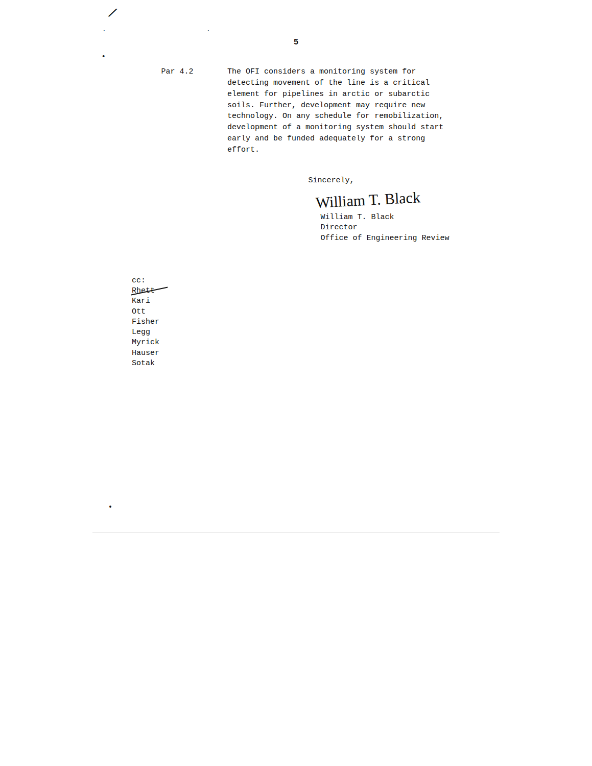/
· ·
•
5
Par 4.2
The OFI considers a monitoring system for detecting movement of the line is a critical element for pipelines in arctic or subarctic soils. Further, development may require new technology. On any schedule for remobilization, development of a monitoring system should start early and be funded adequately for a strong effort.
Sincerely,
William T. Black
William T. Black
Director
Office of Engineering Review
cc:
Rhett
Kari
Ott
Fisher
Legg
Myrick
Hauser
Sotak
•